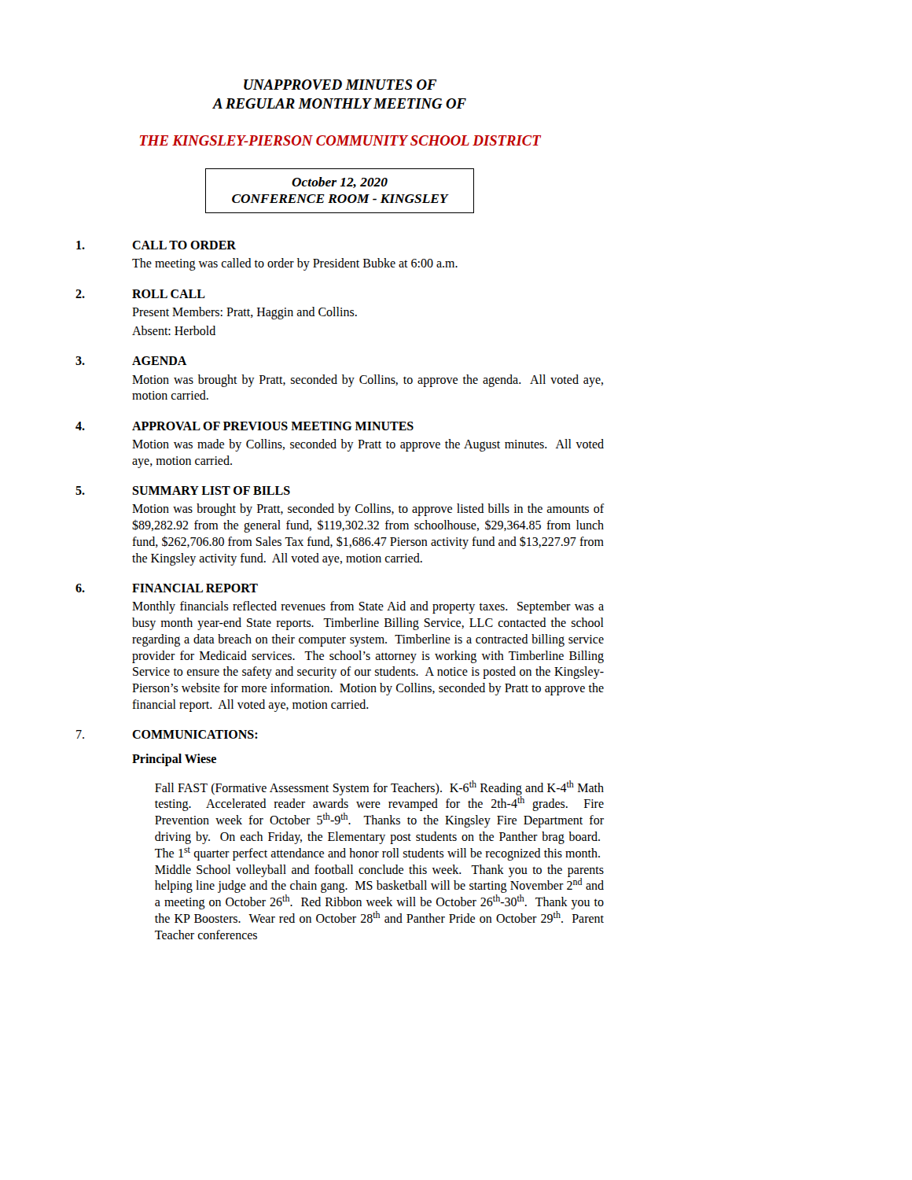UNAPPROVED MINUTES OF
A REGULAR MONTHLY MEETING OF
THE KINGSLEY-PIERSON COMMUNITY SCHOOL DISTRICT
October 12, 2020
CONFERENCE ROOM - KINGSLEY
| 1. | CALL TO ORDER The meeting was called to order by President Bubke at 6:00 a.m. |
| 2. | ROLL CALL Present Members: Pratt, Haggin and Collins. Absent: Herbold |
| 3. | AGENDA Motion was brought by Pratt, seconded by Collins, to approve the agenda. All voted aye, motion carried. |
| 4. | APPROVAL OF PREVIOUS MEETING MINUTES Motion was made by Collins, seconded by Pratt to approve the August minutes. All voted aye, motion carried. |
| 5. | SUMMARY LIST OF BILLS Motion was brought by Pratt, seconded by Collins, to approve listed bills in the amounts of $89,282.92 from the general fund, $119,302.32 from schoolhouse, $29,364.85 from lunch fund, $262,706.80 from Sales Tax fund, $1,686.47 Pierson activity fund and $13,227.97 from the Kingsley activity fund. All voted aye, motion carried. |
| 6. | FINANCIAL REPORT Monthly financials reflected revenues from State Aid and property taxes. September was a busy month year-end State reports. Timberline Billing Service, LLC contacted the school regarding a data breach on their computer system. Timberline is a contracted billing service provider for Medicaid services. The school’s attorney is working with Timberline Billing Service to ensure the safety and security of our students. A notice is posted on the Kingsley-Pierson’s website for more information. Motion by Collins, seconded by Pratt to approve the financial report. All voted aye, motion carried. |
| 7. | COMMUNICATIONS: Principal Wiese Fall FAST (Formative Assessment System for Teachers). K-6 th Reading and K-4 th Math testing. Accelerated reader awards were revamped for the 2th-4 th grades. Fire Prevention week for October 5 th -9 th . Thanks to the Kingsley Fire Department for driving by. On each Friday, the Elementary post students on the Panther brag board. The 1 st quarter perfect attendance and honor roll students will be recognized this month. Middle School volleyball and football conclude this week. Thank you to the parents helping line judge and the chain gang. MS basketball will be starting November 2 nd and a meeting on October 26 th . Red Ribbon week will be October 26 th -30 th . Thank you to the KP Boosters. Wear red on October 28 th and Panther Pride on October 29 th . Parent Teacher conferences |